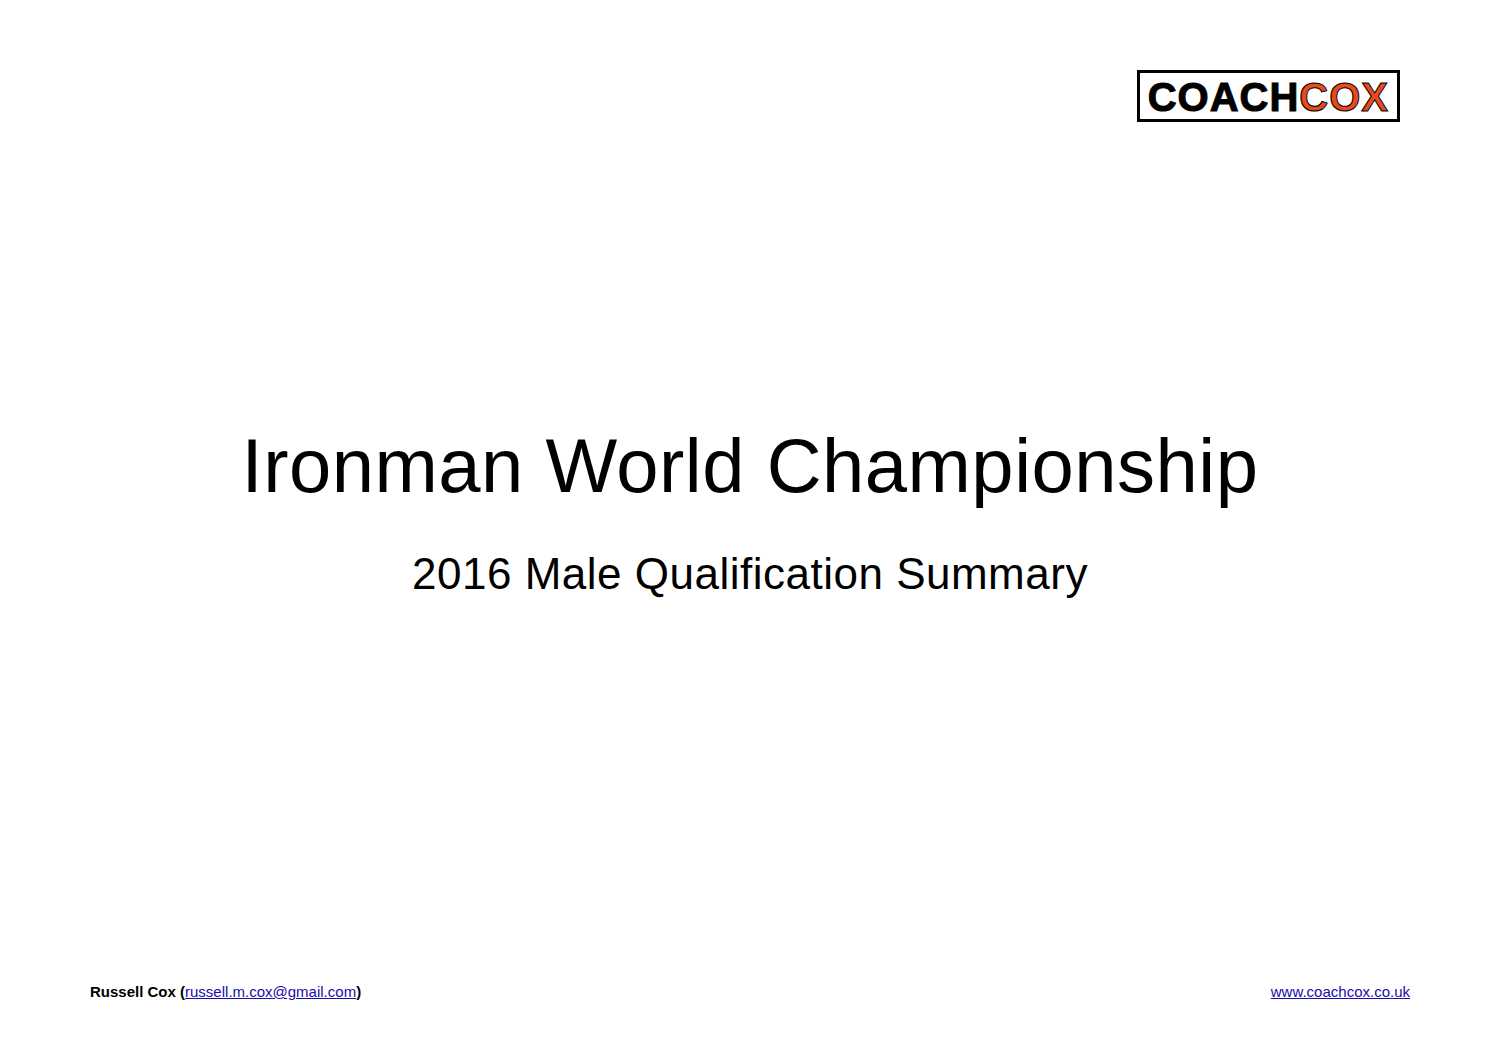COACH COX
Ironman World Championship
2016 Male Qualification Summary
Russell Cox (russell.m.cox@gmail.com)
www.coachcox.co.uk